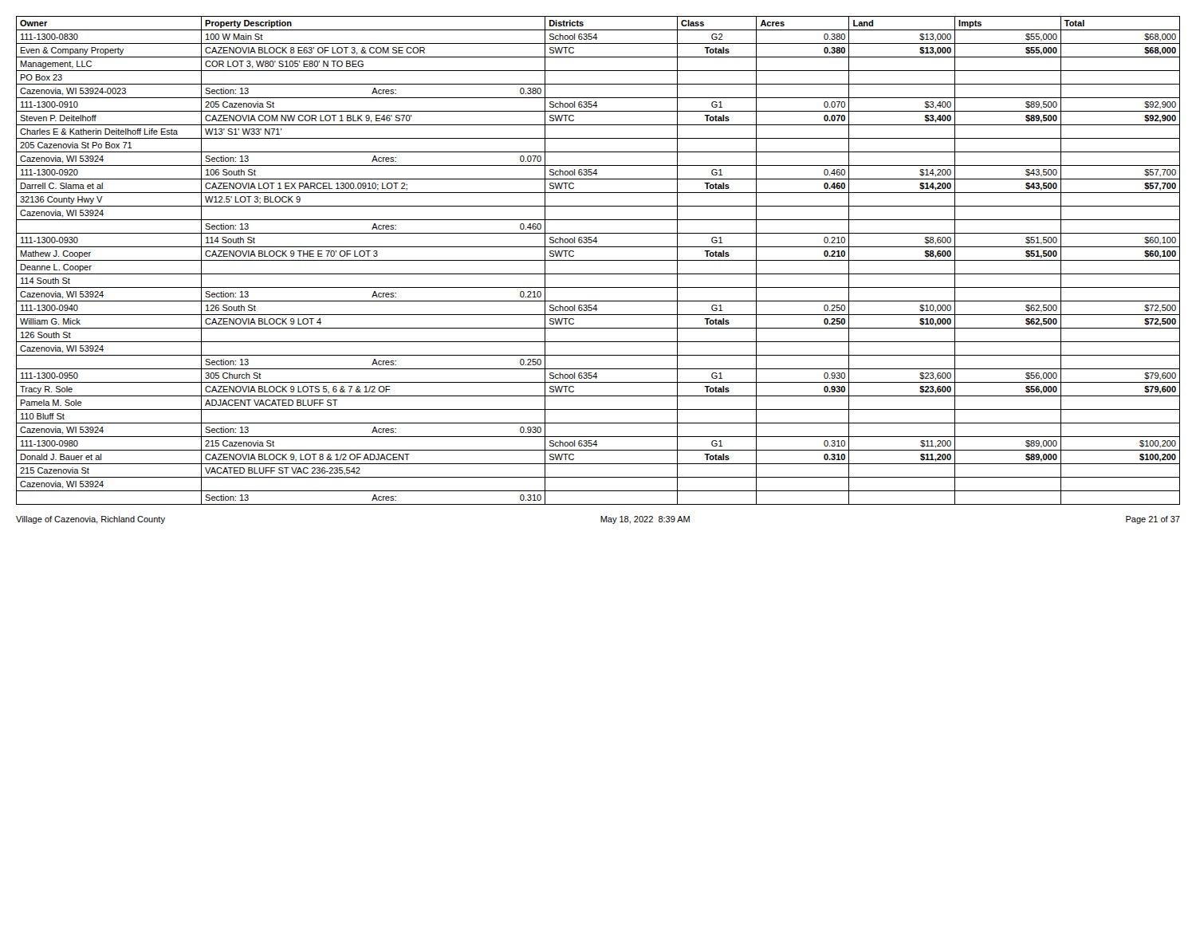| Owner | Property Description | Districts | Class | Acres | Land | Impts | Total |
| --- | --- | --- | --- | --- | --- | --- | --- |
| 111-1300-0830 | 100 W Main St | School 6354 | G2 | 0.380 | $13,000 | $55,000 | $68,000 |
| Even & Company Property | CAZENOVIA BLOCK 8 E63' OF LOT 3, & COM SE COR | SWTC | Totals | 0.380 | $13,000 | $55,000 | $68,000 |
| Management, LLC | COR LOT 3, W80' S105' E80' N TO BEG | | | | | | |
| PO Box 23 | | | | | | | |
| Cazenovia, WI 53924-0023 | Section: 13 Acres: 0.380 | | | | | | |
| 111-1300-0910 | 205 Cazenovia St | School 6354 | G1 | 0.070 | $3,400 | $89,500 | $92,900 |
| Steven P. Deitelhoff | CAZENOVIA COM NW COR LOT 1 BLK 9, E46' S70' | SWTC | Totals | 0.070 | $3,400 | $89,500 | $92,900 |
| Charles E & Katherin Deitelhoff Life Esta | W13' S1' W33' N71' | | | | | | |
| 205 Cazenovia St Po Box 71 | | | | | | | |
| Cazenovia, WI 53924 | Section: 13 Acres: 0.070 | | | | | | |
| 111-1300-0920 | 106 South St | School 6354 | G1 | 0.460 | $14,200 | $43,500 | $57,700 |
| Darrell C. Slama et al | CAZENOVIA LOT 1 EX PARCEL 1300.0910; LOT 2; | SWTC | Totals | 0.460 | $14,200 | $43,500 | $57,700 |
| 32136 County Hwy V | W12.5' LOT 3; BLOCK 9 | | | | | | |
| Cazenovia, WI 53924 | | | | | | | |
| | Section: 13 Acres: 0.460 | | | | | | |
| 111-1300-0930 | 114 South St | School 6354 | G1 | 0.210 | $8,600 | $51,500 | $60,100 |
| Mathew J. Cooper | CAZENOVIA BLOCK 9 THE E 70' OF LOT 3 | SWTC | Totals | 0.210 | $8,600 | $51,500 | $60,100 |
| Deanne L. Cooper | | | | | | | |
| 114 South St | | | | | | | |
| Cazenovia, WI 53924 | Section: 13 Acres: 0.210 | | | | | | |
| 111-1300-0940 | 126 South St | School 6354 | G1 | 0.250 | $10,000 | $62,500 | $72,500 |
| William G. Mick | CAZENOVIA BLOCK 9 LOT 4 | SWTC | Totals | 0.250 | $10,000 | $62,500 | $72,500 |
| 126 South St | | | | | | | |
| Cazenovia, WI 53924 | | | | | | | |
| | Section: 13 Acres: 0.250 | | | | | | |
| 111-1300-0950 | 305 Church St | School 6354 | G1 | 0.930 | $23,600 | $56,000 | $79,600 |
| Tracy R. Sole | CAZENOVIA BLOCK 9 LOTS 5, 6 & 7 & 1/2 OF | SWTC | Totals | 0.930 | $23,600 | $56,000 | $79,600 |
| Pamela M. Sole | ADJACENT VACATED BLUFF ST | | | | | | |
| 110 Bluff St | | | | | | | |
| Cazenovia, WI 53924 | Section: 13 Acres: 0.930 | | | | | | |
| 111-1300-0980 | 215 Cazenovia St | School 6354 | G1 | 0.310 | $11,200 | $89,000 | $100,200 |
| Donald J. Bauer et al | CAZENOVIA BLOCK 9, LOT 8 & 1/2 OF ADJACENT | SWTC | Totals | 0.310 | $11,200 | $89,000 | $100,200 |
| 215 Cazenovia St | VACATED BLUFF ST VAC 236-235,542 | | | | | | |
| Cazenovia, WI 53924 | | | | | | | |
| | Section: 13 Acres: 0.310 | | | | | | |
Village of Cazenovia, Richland County May 18, 2022 8:39 AM Page 21 of 37